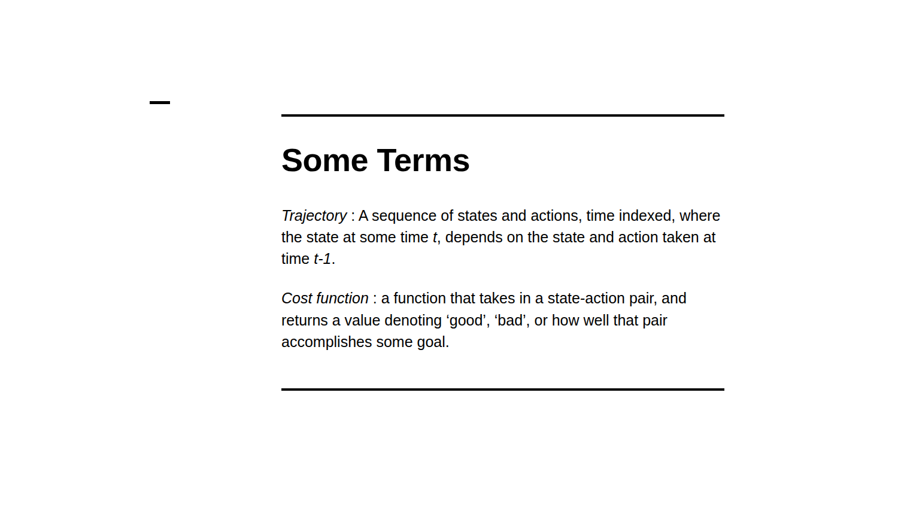Some Terms
Trajectory : A sequence of states and actions, time indexed, where the state at some time t, depends on the state and action taken at time t-1.
Cost function : a function that takes in a state-action pair, and returns a value denoting ‘good’, ‘bad’, or how well that pair accomplishes some goal.